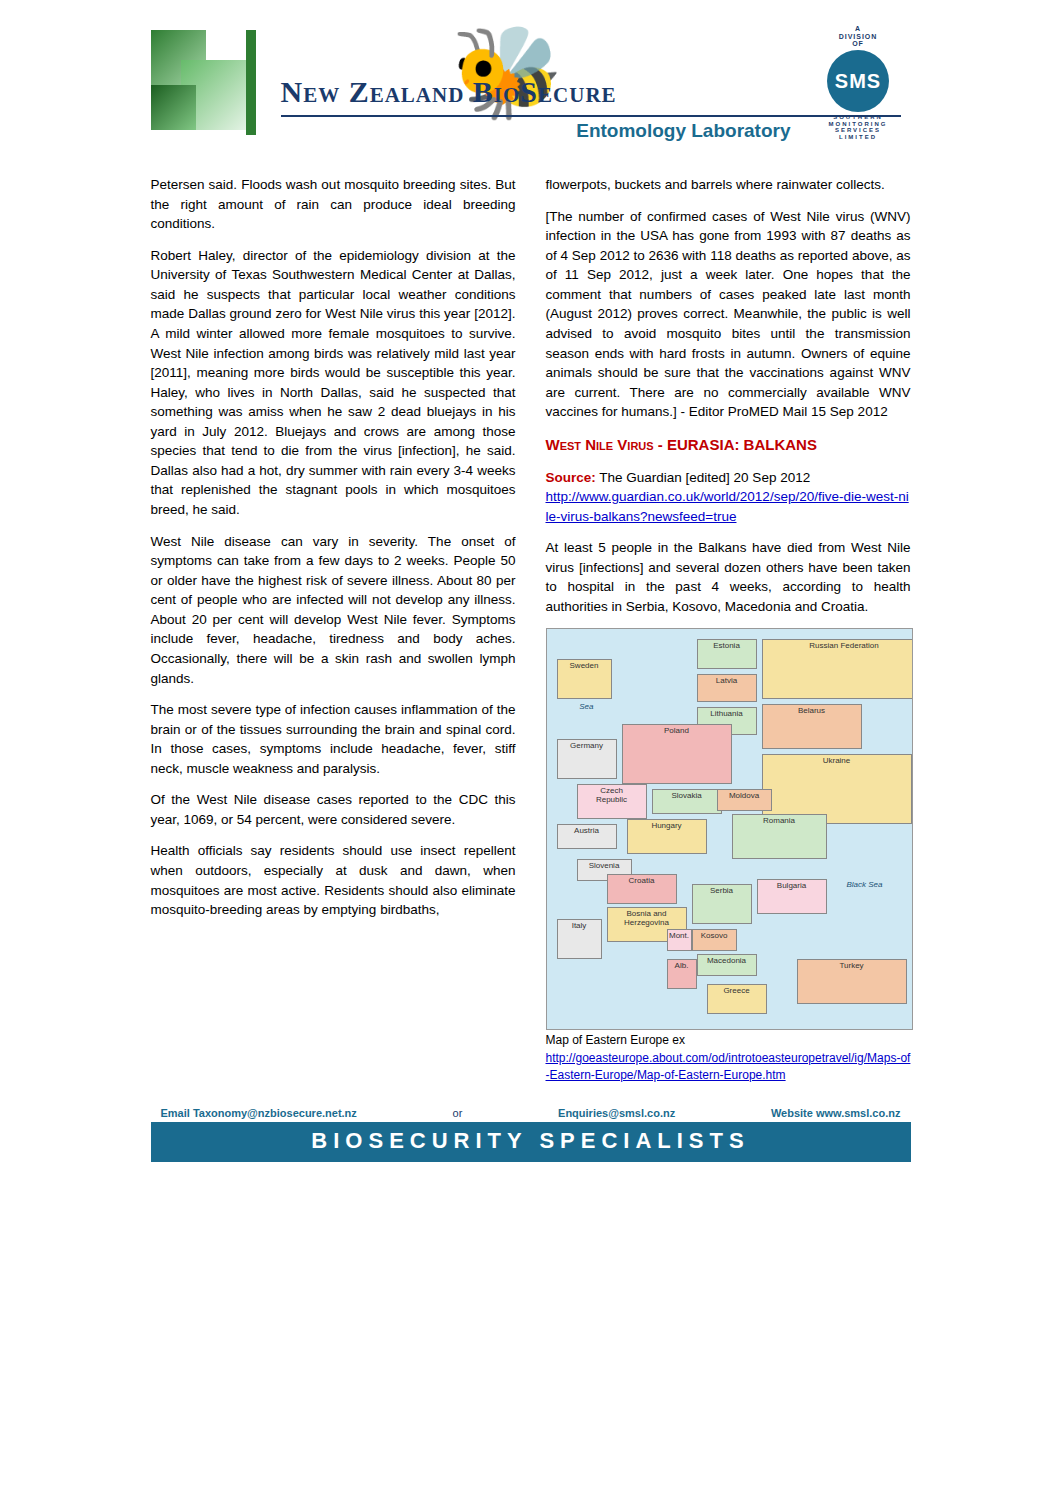🐝
New Zealand BioSecure
Entomology Laboratory
A
DIVISION
OF
SMS
SOUTHERN
MONITORING
SERVICES
LIMITED
Petersen said. Floods wash out mosquito breeding sites. But the right amount of rain can produce ideal breeding conditions.
Robert Haley, director of the epidemiology division at the University of Texas Southwestern Medical Center at Dallas, said he suspects that particular local weather conditions made Dallas ground zero for West Nile virus this year [2012]. A mild winter allowed more female mosquitoes to survive. West Nile infection among birds was relatively mild last year [2011], meaning more birds would be susceptible this year. Haley, who lives in North Dallas, said he suspected that something was amiss when he saw 2 dead bluejays in his yard in July 2012. Bluejays and crows are among those species that tend to die from the virus [infection], he said. Dallas also had a hot, dry summer with rain every 3-4 weeks that replenished the stagnant pools in which mosquitoes breed, he said.
West Nile disease can vary in severity. The onset of symptoms can take from a few days to 2 weeks. People 50 or older have the highest risk of severe illness. About 80 per cent of people who are infected will not develop any illness. About 20 per cent will develop West Nile fever. Symptoms include fever, headache, tiredness and body aches. Occasionally, there will be a skin rash and swollen lymph glands.
The most severe type of infection causes inflammation of the brain or of the tissues surrounding the brain and spinal cord. In those cases, symptoms include headache, fever, stiff neck, muscle weakness and paralysis.
Of the West Nile disease cases reported to the CDC this year, 1069, or 54 percent, were considered severe.
Health officials say residents should use insect repellent when outdoors, especially at dusk and dawn, when mosquitoes are most active. Residents should also eliminate mosquito-breeding areas by emptying birdbaths,
flowerpots, buckets and barrels where rainwater collects.
[The number of confirmed cases of West Nile virus (WNV) infection in the USA has gone from 1993 with 87 deaths as of 4 Sep 2012 to 2636 with 118 deaths as reported above, as of 11 Sep 2012, just a week later. One hopes that the comment that numbers of cases peaked late last month (August 2012) proves correct. Meanwhile, the public is well advised to avoid mosquito bites until the transmission season ends with hard frosts in autumn. Owners of equine animals should be sure that the vaccinations against WNV are current. There are no commercially available WNV vaccines for humans.] - Editor ProMED Mail 15 Sep 2012
West Nile Virus - EURASIA: BALKANS
Source: The Guardian [edited] 20 Sep 2012
http://www.guardian.co.uk/world/2012/sep/20/five-die-west-nile-virus-balkans?newsfeed=true
At least 5 people in the Balkans have died from West Nile virus [infections] and several dozen others have been taken to hospital in the past 4 weeks, according to health authorities in Serbia, Kosovo, Macedonia and Croatia.
Baltic
Sea Black Sea Adriatic
Sea
Sweden
Estonia
Latvia
Lithuania
Russian Federation
Belarus
Poland
Germany
Ukraine
Czech
Republic
Slovakia
Austria
Hungary
Romania
Moldova
Slovenia
Croatia
Bosnia and
Herzegovina
Serbia
Bulgaria
Kosovo
Macedonia
Alb.
Italy
Greece
Turkey
Mont.
Map of Eastern Europe ex
http://goeasteurope.about.com/od/introtoeasteuropetravel/ig/Maps-of-Eastern-Europe/Map-of-Eastern-Europe.htm
Email Taxonomy@nzbiosecure.net.nz or Enquiries@smsl.co.nz Website www.smsl.co.nz
BIOSECURITY SPECIALISTS